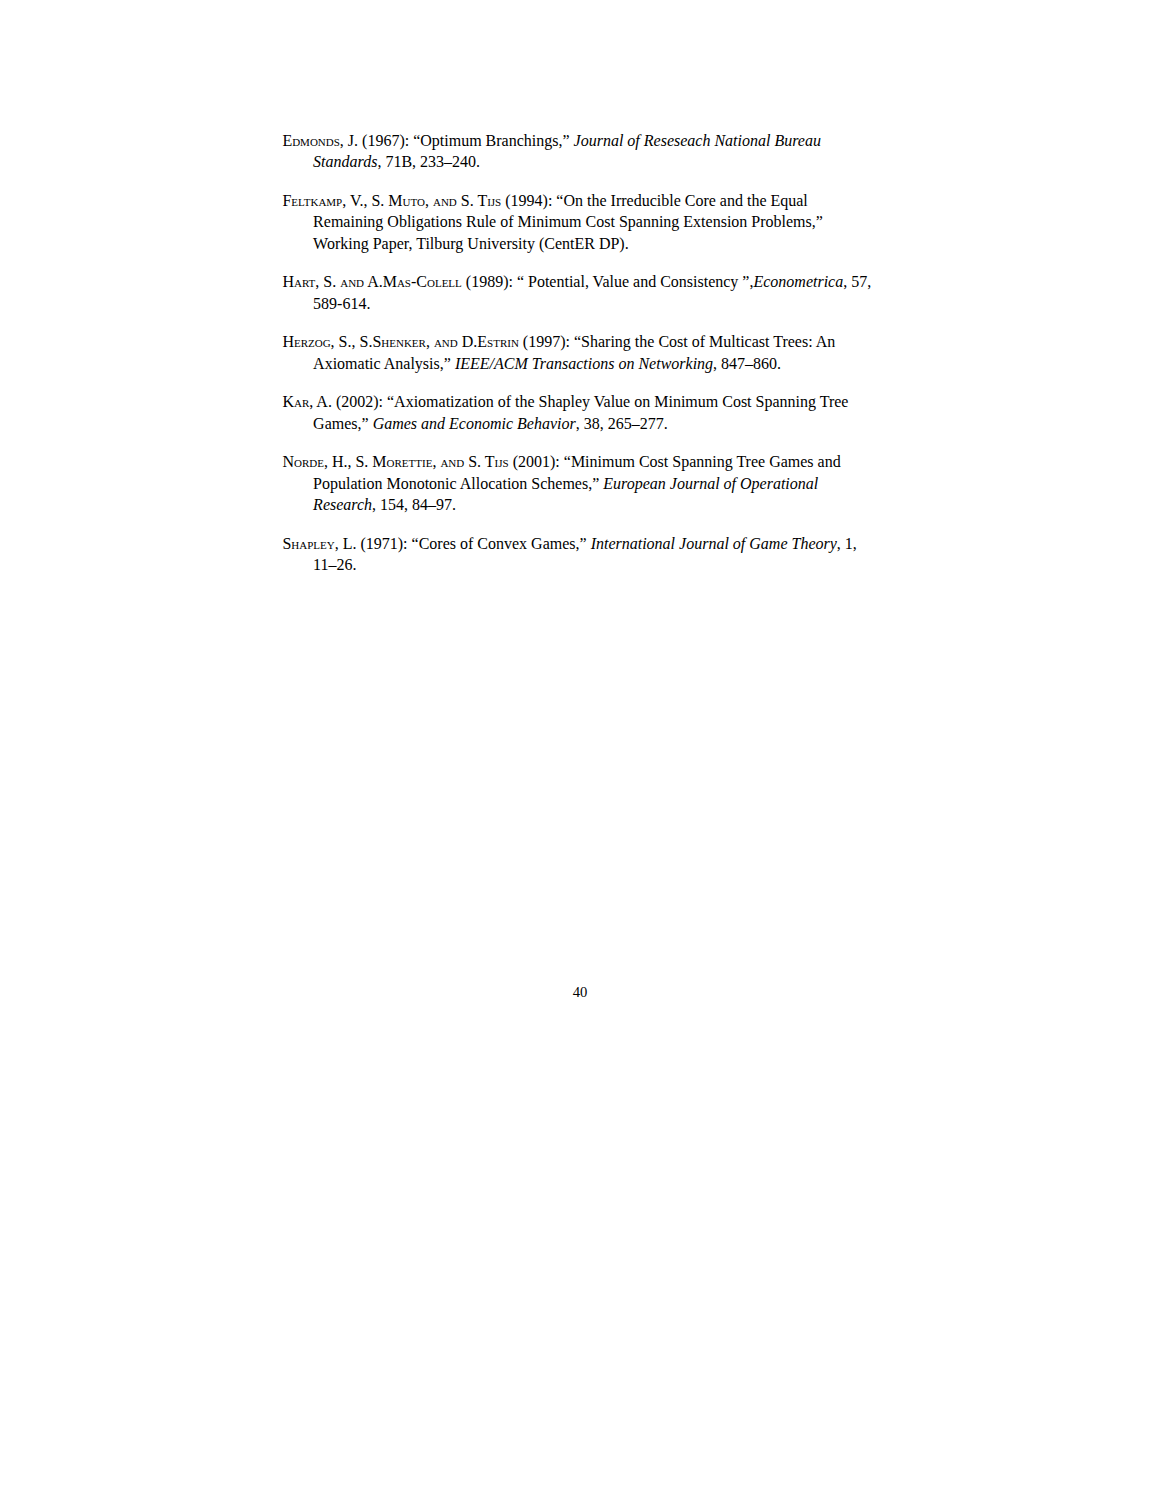Edmonds, J. (1967): “Optimum Branchings,” Journal of Reseseach National Bureau Standards, 71B, 233–240.
Feltkamp, V., S. Muto, and S. Tijs (1994): “On the Irreducible Core and the Equal Remaining Obligations Rule of Minimum Cost Spanning Extension Problems,” Working Paper, Tilburg University (CentER DP).
Hart, S. and A.Mas-Colell (1989): “ Potential, Value and Consistency ”,Econometrica, 57, 589-614.
Herzog, S., S.Shenker, and D.Estrin (1997): “Sharing the Cost of Multicast Trees: An Axiomatic Analysis,” IEEE/ACM Transactions on Networking, 847–860.
Kar, A. (2002): “Axiomatization of the Shapley Value on Minimum Cost Spanning Tree Games,” Games and Economic Behavior, 38, 265–277.
Norde, H., S. Morettie, and S. Tijs (2001): “Minimum Cost Spanning Tree Games and Population Monotonic Allocation Schemes,” European Journal of Operational Research, 154, 84–97.
Shapley, L. (1971): “Cores of Convex Games,” International Journal of Game Theory, 1, 11–26.
40